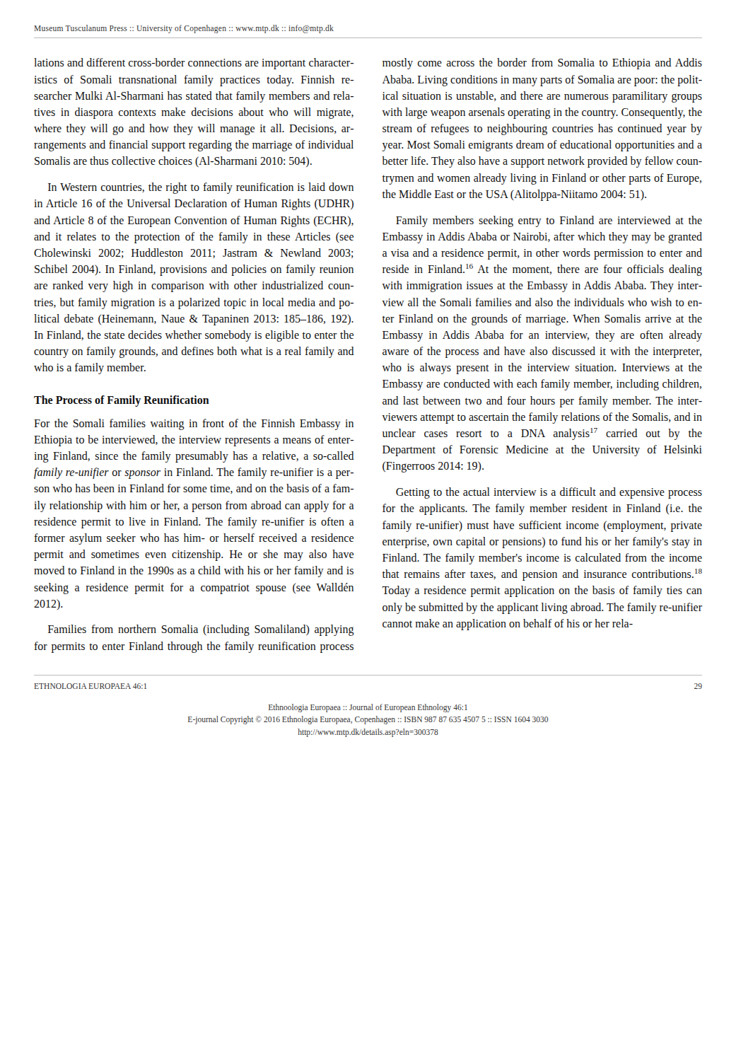Museum Tusculanum Press :: University of Copenhagen :: www.mtp.dk :: info@mtp.dk
lations and different cross-border connections are important characteristics of Somali transnational family practices today. Finnish researcher Mulki Al-Sharmani has stated that family members and relatives in diaspora contexts make decisions about who will migrate, where they will go and how they will manage it all. Decisions, arrangements and financial support regarding the marriage of individual Somalis are thus collective choices (Al-Sharmani 2010: 504).
In Western countries, the right to family reunification is laid down in Article 16 of the Universal Declaration of Human Rights (UDHR) and Article 8 of the European Convention of Human Rights (ECHR), and it relates to the protection of the family in these Articles (see Cholewinski 2002; Huddleston 2011; Jastram & Newland 2003; Schibel 2004). In Finland, provisions and policies on family reunion are ranked very high in comparison with other industrialized countries, but family migration is a polarized topic in local media and political debate (Heinemann, Naue & Tapaninen 2013: 185–186, 192). In Finland, the state decides whether somebody is eligible to enter the country on family grounds, and defines both what is a real family and who is a family member.
The Process of Family Reunification
For the Somali families waiting in front of the Finnish Embassy in Ethiopia to be interviewed, the interview represents a means of entering Finland, since the family presumably has a relative, a so-called family re-unifier or sponsor in Finland. The family re-unifier is a person who has been in Finland for some time, and on the basis of a family relationship with him or her, a person from abroad can apply for a residence permit to live in Finland. The family re-unifier is often a former asylum seeker who has him- or herself received a residence permit and sometimes even citizenship. He or she may also have moved to Finland in the 1990s as a child with his or her family and is seeking a residence permit for a compatriot spouse (see Walldén 2012).
Families from northern Somalia (including Somaliland) applying for permits to enter Finland through the family reunification process mostly come across the border from Somalia to Ethiopia and Addis Ababa. Living conditions in many parts of Somalia are poor: the political situation is unstable, and there are numerous paramilitary groups with large weapon arsenals operating in the country. Consequently, the stream of refugees to neighbouring countries has continued year by year. Most Somali emigrants dream of educational opportunities and a better life. They also have a support network provided by fellow countrymen and women already living in Finland or other parts of Europe, the Middle East or the USA (Alitolppa-Niitamo 2004: 51).
Family members seeking entry to Finland are interviewed at the Embassy in Addis Ababa or Nairobi, after which they may be granted a visa and a residence permit, in other words permission to enter and reside in Finland.16 At the moment, there are four officials dealing with immigration issues at the Embassy in Addis Ababa. They interview all the Somali families and also the individuals who wish to enter Finland on the grounds of marriage. When Somalis arrive at the Embassy in Addis Ababa for an interview, they are often already aware of the process and have also discussed it with the interpreter, who is always present in the interview situation. Interviews at the Embassy are conducted with each family member, including children, and last between two and four hours per family member. The interviewers attempt to ascertain the family relations of the Somalis, and in unclear cases resort to a DNA analysis17 carried out by the Department of Forensic Medicine at the University of Helsinki (Fingerroos 2014: 19).
Getting to the actual interview is a difficult and expensive process for the applicants. The family member resident in Finland (i.e. the family re-unifier) must have sufficient income (employment, private enterprise, own capital or pensions) to fund his or her family's stay in Finland. The family member's income is calculated from the income that remains after taxes, and pension and insurance contributions.18 Today a residence permit application on the basis of family ties can only be submitted by the applicant living abroad. The family re-unifier cannot make an application on behalf of his or her rela-
ETHNOLOGIA EUROPAEA 46:1 29
Ethnoologia Europaea :: Journal of European Ethnology 46:1
E-journal Copyright © 2016 Ethnologia Europaea, Copenhagen :: ISBN 987 87 635 4507 5 :: ISSN 1604 3030
http://www.mtp.dk/details.asp?eln=300378